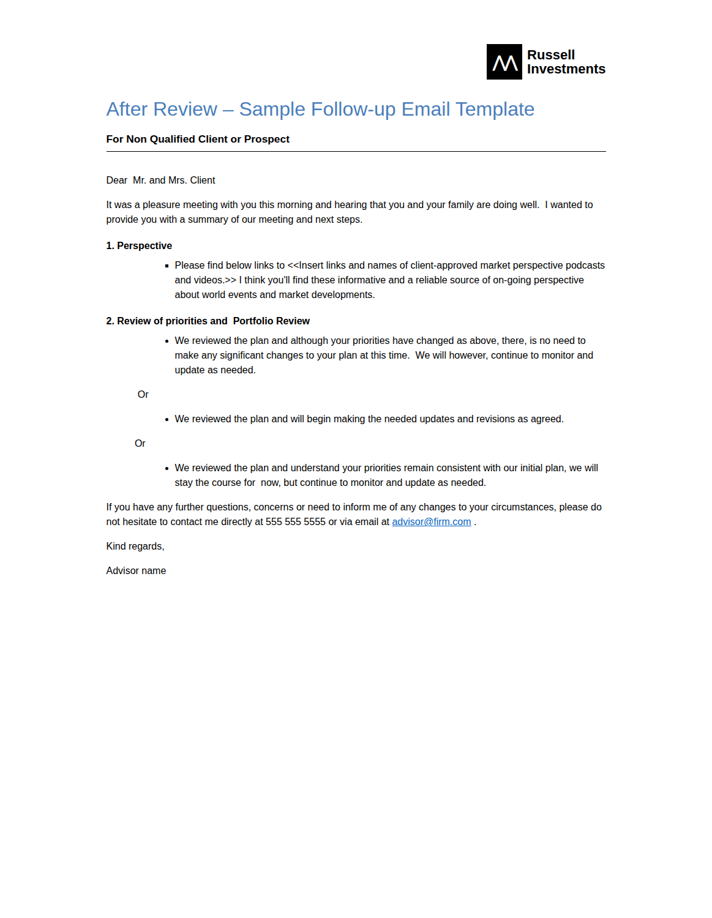⋀⋀
Russell
Investments
After Review – Sample Follow-up Email Template
For Non Qualified Client or Prospect
Dear Mr. and Mrs. Client
It was a pleasure meeting with you this morning and hearing that you and your family are doing well. I wanted to provide you with a summary of our meeting and next steps.
1. Perspective
Please find below links to <<Insert links and names of client-approved market perspective podcasts and videos.>> I think you'll find these informative and a reliable source of on-going perspective about world events and market developments.
2. Review of priorities and Portfolio Review
We reviewed the plan and although your priorities have changed as above, there, is no need to make any significant changes to your plan at this time. We will however, continue to monitor and update as needed.
Or
We reviewed the plan and will begin making the needed updates and revisions as agreed.
Or
We reviewed the plan and understand your priorities remain consistent with our initial plan, we will stay the course for now, but continue to monitor and update as needed.
If you have any further questions, concerns or need to inform me of any changes to your circumstances, please do not hesitate to contact me directly at 555 555 5555 or via email at advisor@firm.com .
Kind regards,
Advisor name